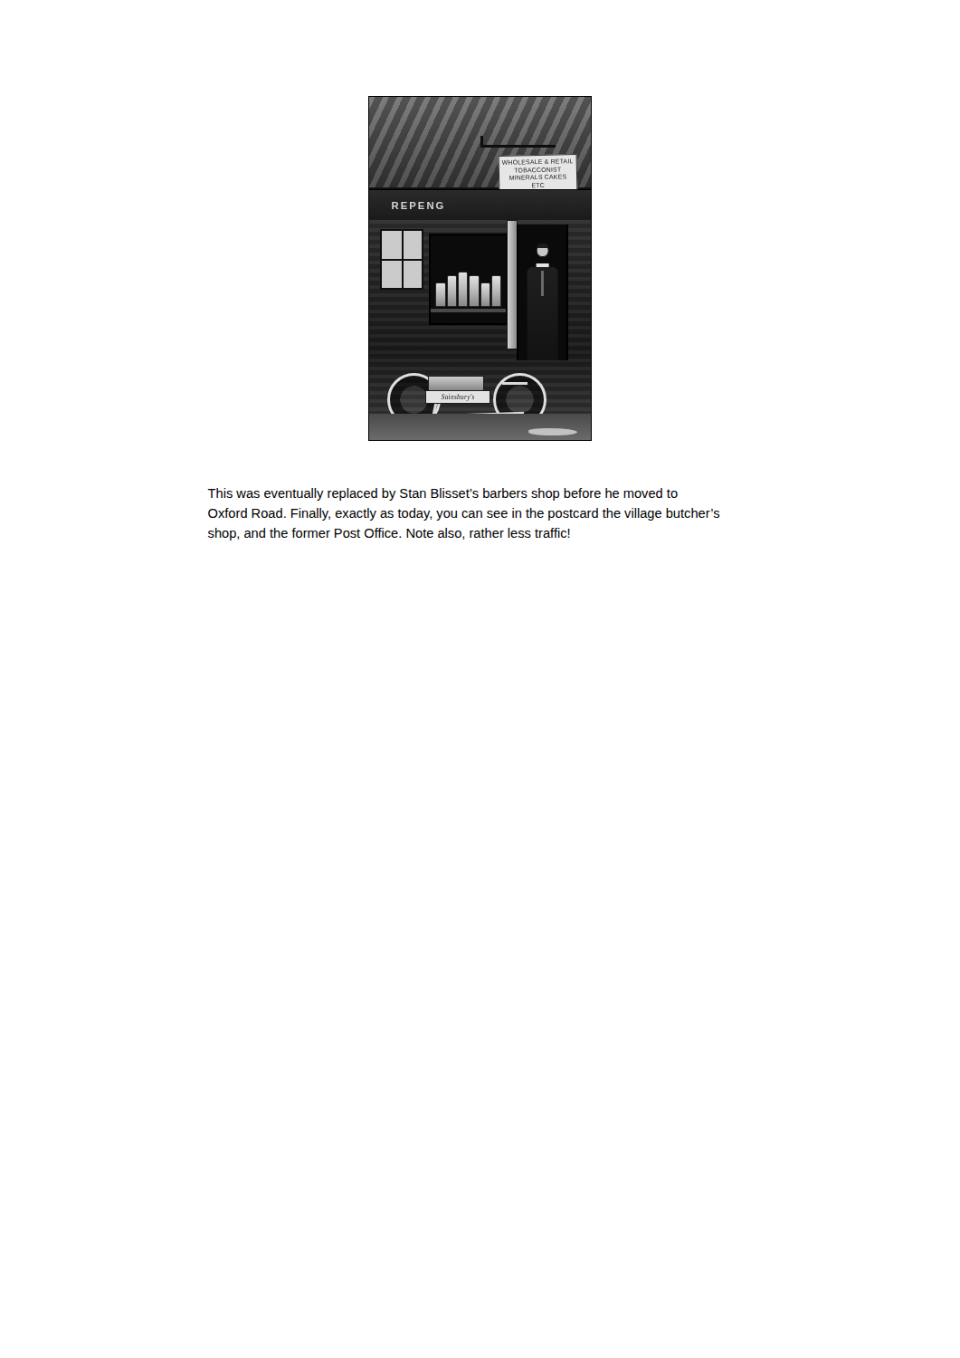Wholesale & Retail
Tobacconist
Minerals Cakes
Etc
Repeng
Sainsbury's
This was eventually replaced by Stan Blisset’s barbers shop before he moved to Oxford Road. Finally, exactly as today, you can see in the postcard the village butcher’s shop, and the former Post Office. Note also, rather less traffic!